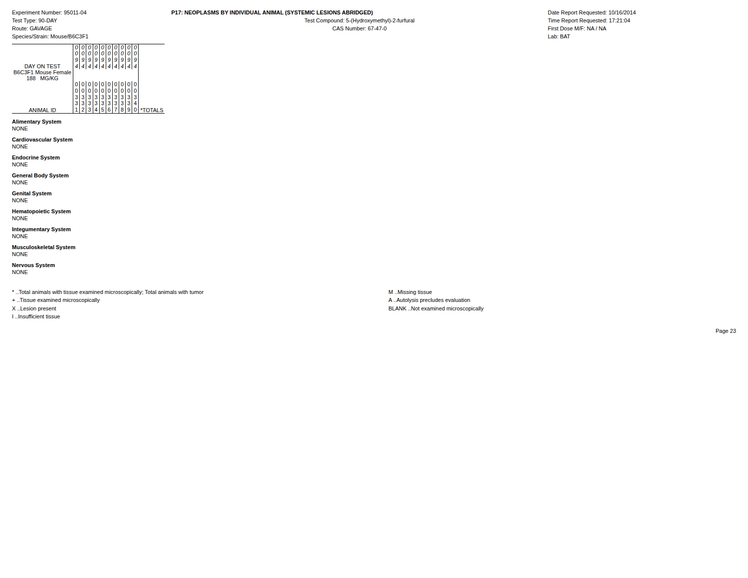| Experiment Number: 95011-04 | P17: NEOPLASMS BY INDIVIDUAL ANIMAL (SYSTEMIC LESIONS ABRIDGED) | Date Report Requested: 10/16/2014 |
| Test Type: 90-DAY | Test Compound: 5-(Hydroxymethyl)-2-furfural | Time Report Requested: 17:21:04 |
| Route: GAVAGE | CAS Number: 67-47-0 | First Dose M/F: NA / NA |
| Species/Strain: Mouse/B6C3F1 | | Lab: BAT |
| DAY ON TEST | 0 0 9 4 | 0 0 9 4 | 0 0 9 4 | 0 0 9 4 | 0 0 9 4 | 0 0 9 4 | 0 0 9 4 | 0 0 9 4 | 0 0 9 4 | 0 0 9 4 | |
| B6C3F1 Mouse Female 188 MG/KG | | |
| ANIMAL ID | 0 0 3 3 1 | 0 0 3 3 2 | 0 0 3 3 3 | 0 0 3 3 4 | 0 0 3 3 5 | 0 0 3 3 6 | 0 0 3 3 7 | 0 0 3 3 8 | 0 0 3 3 9 | 0 0 3 4 0 | *TOTALS |
Alimentary System
NONE
Cardiovascular System
NONE
Endocrine System
NONE
General Body System
NONE
Genital System
NONE
Hematopoietic System
NONE
Integumentary System
NONE
Musculoskeletal System
NONE
Nervous System
NONE
| * ..Total animals with tissue examined microscopically; Total animals with tumor | M ..Missing tissue |
| + ..Tissue examined microscopically | A ..Autolysis precludes evaluation |
| X ..Lesion present | BLANK ..Not examined microscopically |
| I ..Insufficient tissue | |
Page 23